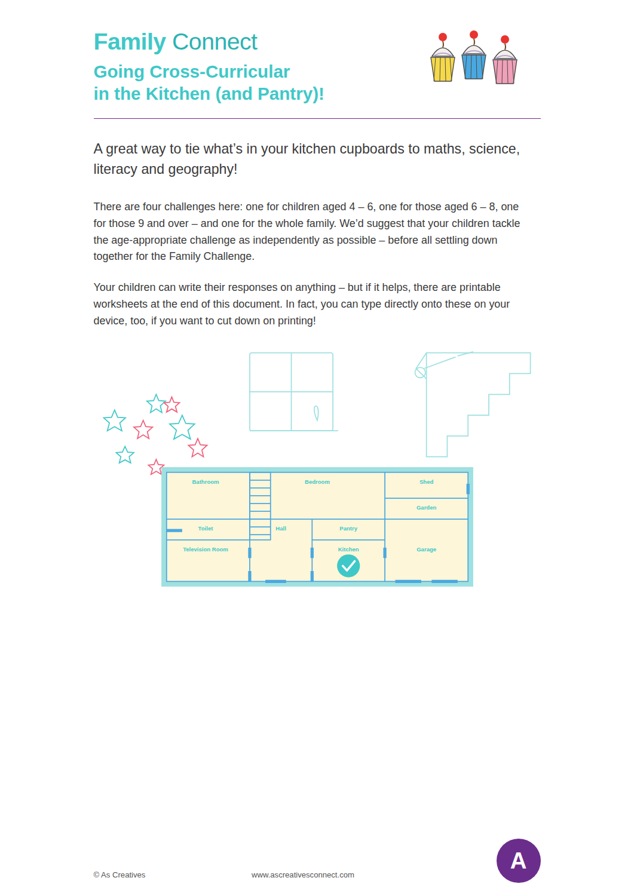Family Connect
Going Cross-Curricular
in the Kitchen (and Pantry)!
A great way to tie what’s in your kitchen cupboards to maths, science, literacy and geography!
There are four challenges here: one for children aged 4 – 6, one for those aged 6 – 8, one for those 9 and over – and one for the whole family. We’d suggest that your children tackle the age-appropriate challenge as independently as possible – before all settling down together for the Family Challenge.
Your children can write their responses on anything – but if it helps, there are printable worksheets at the end of this document. In fact, you can type directly onto these on your device, too, if you want to cut down on printing!
Bathroom Bedroom Shed Garden Toilet Hall Pantry Television Room Kitchen Garage
© As Creatives
www.ascreativesconnect.com
A